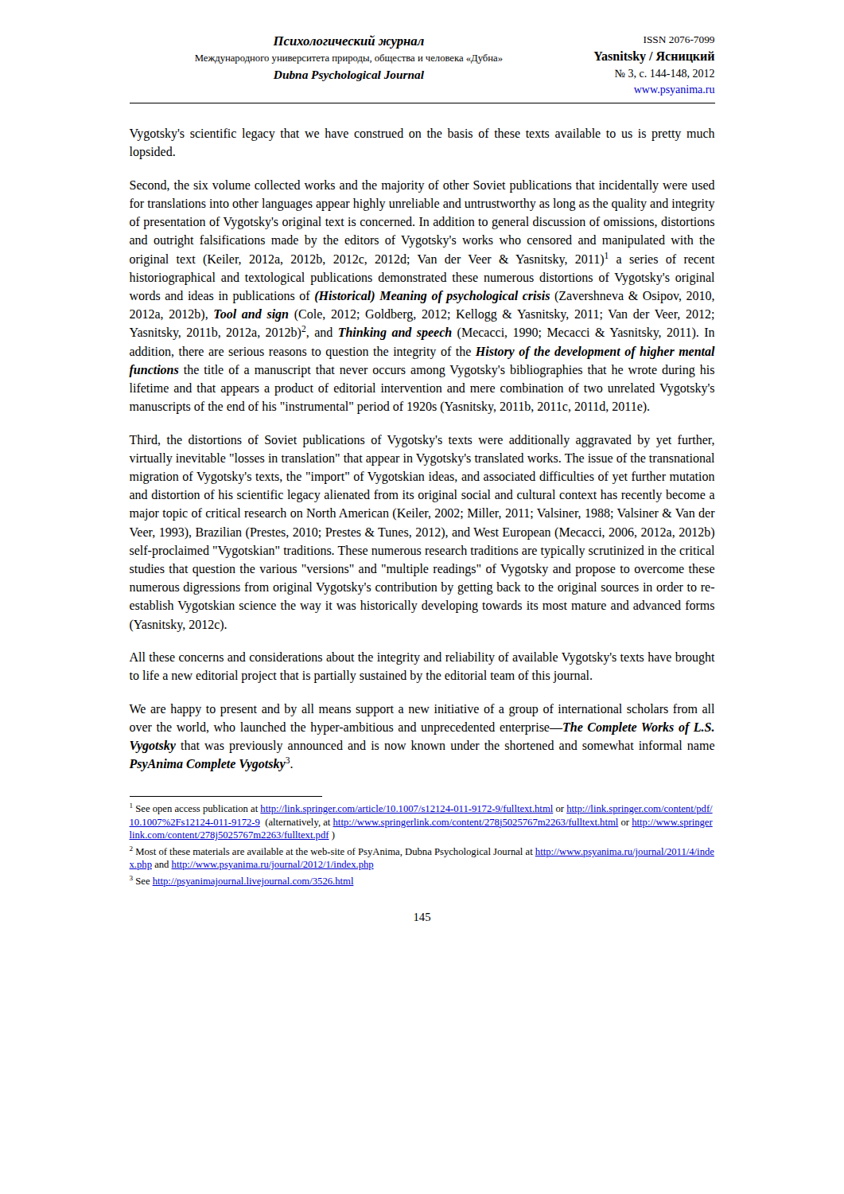Психологический журнал
Международного университета природы, общества и человека «Дубна»
Dubna Psychological Journal
ISSN 2076-7099
Yasnitsky / Ясницкий
№ 3, с. 144-148, 2012
www.psyanima.ru
Vygotsky's scientific legacy that we have construed on the basis of these texts available to us is pretty much lopsided.
Second, the six volume collected works and the majority of other Soviet publications that incidentally were used for translations into other languages appear highly unreliable and untrustworthy as long as the quality and integrity of presentation of Vygotsky's original text is concerned. In addition to general discussion of omissions, distortions and outright falsifications made by the editors of Vygotsky's works who censored and manipulated with the original text (Keiler, 2012a, 2012b, 2012c, 2012d; Van der Veer & Yasnitsky, 2011)1 a series of recent historiographical and textological publications demonstrated these numerous distortions of Vygotsky's original words and ideas in publications of (Historical) Meaning of psychological crisis (Zavershneva & Osipov, 2010, 2012a, 2012b), Tool and sign (Cole, 2012; Goldberg, 2012; Kellogg & Yasnitsky, 2011; Van der Veer, 2012; Yasnitsky, 2011b, 2012a, 2012b)2, and Thinking and speech (Mecacci, 1990; Mecacci & Yasnitsky, 2011). In addition, there are serious reasons to question the integrity of the History of the development of higher mental functions the title of a manuscript that never occurs among Vygotsky's bibliographies that he wrote during his lifetime and that appears a product of editorial intervention and mere combination of two unrelated Vygotsky's manuscripts of the end of his "instrumental" period of 1920s (Yasnitsky, 2011b, 2011c, 2011d, 2011e).
Third, the distortions of Soviet publications of Vygotsky's texts were additionally aggravated by yet further, virtually inevitable "losses in translation" that appear in Vygotsky's translated works. The issue of the transnational migration of Vygotsky's texts, the "import" of Vygotskian ideas, and associated difficulties of yet further mutation and distortion of his scientific legacy alienated from its original social and cultural context has recently become a major topic of critical research on North American (Keiler, 2002; Miller, 2011; Valsiner, 1988; Valsiner & Van der Veer, 1993), Brazilian (Prestes, 2010; Prestes & Tunes, 2012), and West European (Mecacci, 2006, 2012a, 2012b) self-proclaimed "Vygotskian" traditions. These numerous research traditions are typically scrutinized in the critical studies that question the various "versions" and "multiple readings" of Vygotsky and propose to overcome these numerous digressions from original Vygotsky's contribution by getting back to the original sources in order to re-establish Vygotskian science the way it was historically developing towards its most mature and advanced forms (Yasnitsky, 2012c).
All these concerns and considerations about the integrity and reliability of available Vygotsky's texts have brought to life a new editorial project that is partially sustained by the editorial team of this journal.
We are happy to present and by all means support a new initiative of a group of international scholars from all over the world, who launched the hyper-ambitious and unprecedented enterprise—The Complete Works of L.S. Vygotsky that was previously announced and is now known under the shortened and somewhat informal name PsyAnima Complete Vygotsky3.
1 See open access publication at http://link.springer.com/article/10.1007/s12124-011-9172-9/fulltext.html or http://link.springer.com/content/pdf/10.1007%2Fs12124-011-9172-9 (alternatively, at http://www.springerlink.com/content/278j5025767m2263/fulltext.html or http://www.springerlink.com/content/278j5025767m2263/fulltext.pdf )
2 Most of these materials are available at the web-site of PsyAnima, Dubna Psychological Journal at http://www.psyanima.ru/journal/2011/4/index.php and http://www.psyanima.ru/journal/2012/1/index.php
3 See http://psyanimajournal.livejournal.com/3526.html
145